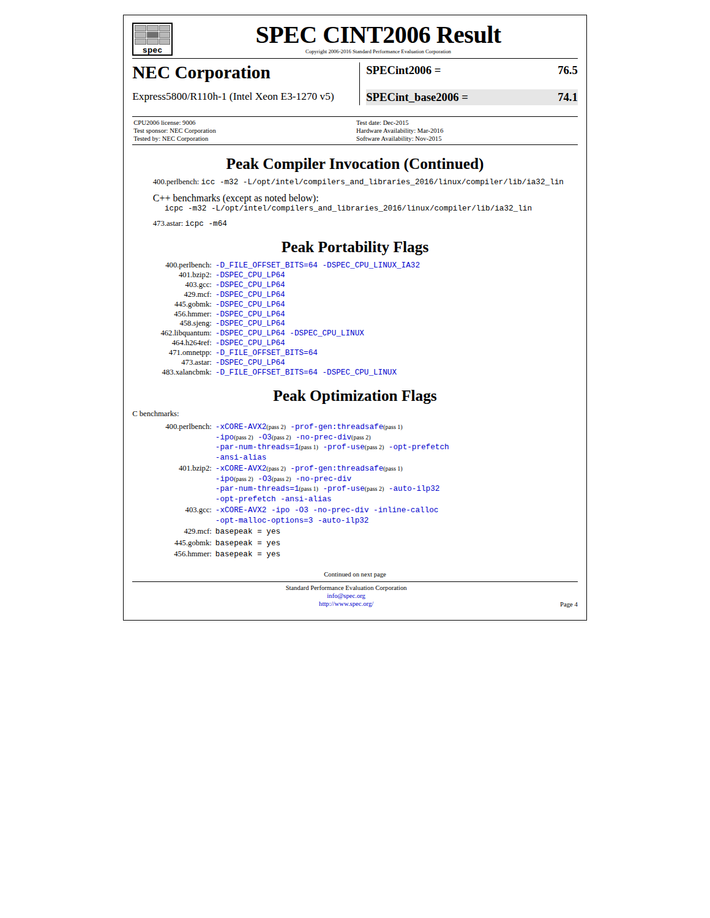spec
SPEC CINT2006 Result
Copyright 2006-2016 Standard Performance Evaluation Corporation
NEC Corporation
Express5800/R110h-1 (Intel Xeon E3-1270 v5)
SPECint2006 = 76.5
SPECint_base2006 = 74.1
| CPU2006 license: 9006 | Test date: Dec-2015 |
| Test sponsor: NEC Corporation | Hardware Availability: Mar-2016 |
| Tested by: NEC Corporation | Software Availability: Nov-2015 |
Peak Compiler Invocation (Continued)
400.perlbench: icc -m32 -L/opt/intel/compilers_and_libraries_2016/linux/compiler/lib/ia32_lin
C++ benchmarks (except as noted below):
icpc -m32 -L/opt/intel/compilers_and_libraries_2016/linux/compiler/lib/ia32_lin
473.astar: icpc -m64
Peak Portability Flags
400.perlbench:
-D_FILE_OFFSET_BITS=64 -DSPEC_CPU_LINUX_IA32
401.bzip2:
-DSPEC_CPU_LP64
403.gcc:
-DSPEC_CPU_LP64
429.mcf:
-DSPEC_CPU_LP64
445.gobmk:
-DSPEC_CPU_LP64
456.hmmer:
-DSPEC_CPU_LP64
458.sjeng:
-DSPEC_CPU_LP64
462.libquantum:
-DSPEC_CPU_LP64 -DSPEC_CPU_LINUX
464.h264ref:
-DSPEC_CPU_LP64
471.omnetpp:
-D_FILE_OFFSET_BITS=64
473.astar:
-DSPEC_CPU_LP64
483.xalancbmk:
-D_FILE_OFFSET_BITS=64 -DSPEC_CPU_LINUX
Peak Optimization Flags
C benchmarks:
400.perlbench:
-xCORE-AVX2(pass 2) -prof-gen:threadsafe(pass 1)
-ipo(pass 2) -O3(pass 2) -no-prec-div(pass 2)
-par-num-threads=1(pass 1) -prof-use(pass 2) -opt-prefetch
-ansi-alias
401.bzip2:
-xCORE-AVX2(pass 2) -prof-gen:threadsafe(pass 1)
-ipo(pass 2) -O3(pass 2) -no-prec-div
-par-num-threads=1(pass 1) -prof-use(pass 2) -auto-ilp32
-opt-prefetch -ansi-alias
403.gcc:
-xCORE-AVX2 -ipo -O3 -no-prec-div -inline-calloc
-opt-malloc-options=3 -auto-ilp32
429.mcf:
basepeak = yes
445.gobmk:
basepeak = yes
456.hmmer:
basepeak = yes
Continued on next page
Standard Performance Evaluation Corporation
info@spec.org
http://www.spec.org/
Page 4